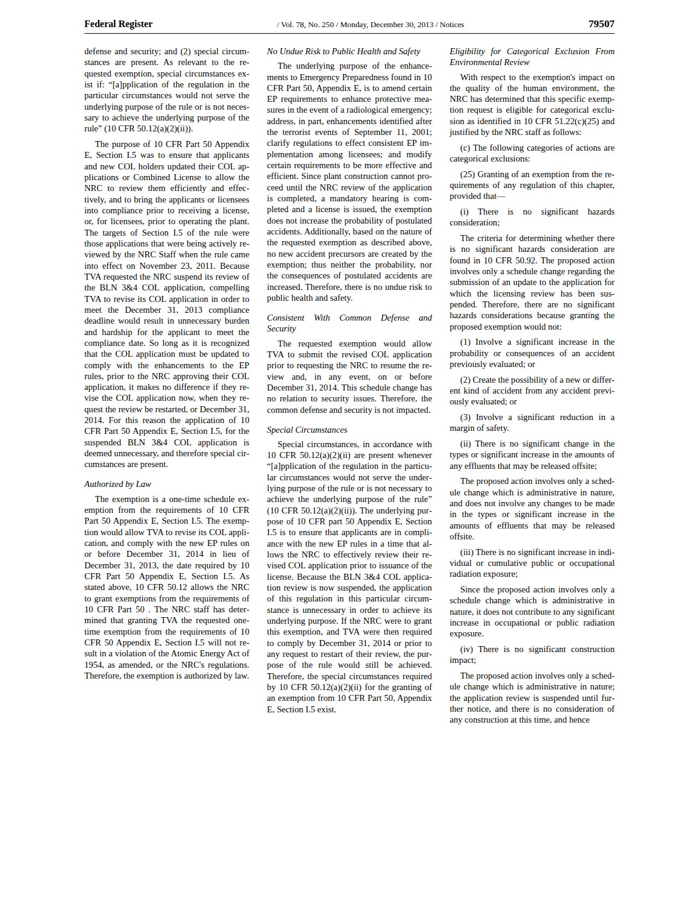Federal Register / Vol. 78, No. 250 / Monday, December 30, 2013 / Notices 79507
defense and security; and (2) special circumstances are present. As relevant to the requested exemption, special circumstances exist if: “[a]pplication of the regulation in the particular circumstances would not serve the underlying purpose of the rule or is not necessary to achieve the underlying purpose of the rule” (10 CFR 50.12(a)(2)(ii)).
The purpose of 10 CFR Part 50 Appendix E, Section I.5 was to ensure that applicants and new COL holders updated their COL applications or Combined License to allow the NRC to review them efficiently and effectively, and to bring the applicants or licensees into compliance prior to receiving a license, or, for licensees, prior to operating the plant. The targets of Section I.5 of the rule were those applications that were being actively reviewed by the NRC Staff when the rule came into effect on November 23, 2011. Because TVA requested the NRC suspend its review of the BLN 3&4 COL application, compelling TVA to revise its COL application in order to meet the December 31, 2013 compliance deadline would result in unnecessary burden and hardship for the applicant to meet the compliance date. So long as it is recognized that the COL application must be updated to comply with the enhancements to the EP rules, prior to the NRC approving their COL application, it makes no difference if they revise the COL application now, when they request the review be restarted, or December 31, 2014. For this reason the application of 10 CFR Part 50 Appendix E, Section I.5, for the suspended BLN 3&4 COL application is deemed unnecessary, and therefore special circumstances are present.
Authorized by Law
The exemption is a one-time schedule exemption from the requirements of 10 CFR Part 50 Appendix E, Section I.5. The exemption would allow TVA to revise its COL application, and comply with the new EP rules on or before December 31, 2014 in lieu of December 31, 2013, the date required by 10 CFR Part 50 Appendix E, Section I.5. As stated above, 10 CFR 50.12 allows the NRC to grant exemptions from the requirements of 10 CFR Part 50 . The NRC staff has determined that granting TVA the requested one-time exemption from the requirements of 10 CFR 50 Appendix E, Section I.5 will not result in a violation of the Atomic Energy Act of 1954, as amended, or the NRC's regulations. Therefore, the exemption is authorized by law.
No Undue Risk to Public Health and Safety
The underlying purpose of the enhancements to Emergency Preparedness found in 10 CFR Part 50, Appendix E, is to amend certain EP requirements to enhance protective measures in the event of a radiological emergency; address, in part, enhancements identified after the terrorist events of September 11, 2001; clarify regulations to effect consistent EP implementation among licensees; and modify certain requirements to be more effective and efficient. Since plant construction cannot proceed until the NRC review of the application is completed, a mandatory hearing is completed and a license is issued, the exemption does not increase the probability of postulated accidents. Additionally, based on the nature of the requested exemption as described above, no new accident precursors are created by the exemption; thus neither the probability, nor the consequences of postulated accidents are increased. Therefore, there is no undue risk to public health and safety.
Consistent With Common Defense and Security
The requested exemption would allow TVA to submit the revised COL application prior to requesting the NRC to resume the review and, in any event, on or before December 31, 2014. This schedule change has no relation to security issues. Therefore, the common defense and security is not impacted.
Special Circumstances
Special circumstances, in accordance with 10 CFR 50.12(a)(2)(ii) are present whenever “[a]pplication of the regulation in the particular circumstances would not serve the underlying purpose of the rule or is not necessary to achieve the underlying purpose of the rule” (10 CFR 50.12(a)(2)(ii)). The underlying purpose of 10 CFR part 50 Appendix E, Section I.5 is to ensure that applicants are in compliance with the new EP rules in a time that allows the NRC to effectively review their revised COL application prior to issuance of the license. Because the BLN 3&4 COL application review is now suspended, the application of this regulation in this particular circumstance is unnecessary in order to achieve its underlying purpose. If the NRC were to grant this exemption, and TVA were then required to comply by December 31, 2014 or prior to any request to restart of their review, the purpose of the rule would still be achieved. Therefore, the special circumstances required by 10 CFR 50.12(a)(2)(ii) for the granting of an exemption from 10 CFR Part 50, Appendix E, Section I.5 exist.
Eligibility for Categorical Exclusion From Environmental Review
With respect to the exemption's impact on the quality of the human environment, the NRC has determined that this specific exemption request is eligible for categorical exclusion as identified in 10 CFR 51.22(c)(25) and justified by the NRC staff as follows:
(c) The following categories of actions are categorical exclusions:
(25) Granting of an exemption from the requirements of any regulation of this chapter, provided that—
(i) There is no significant hazards consideration;
The criteria for determining whether there is no significant hazards consideration are found in 10 CFR 50.92. The proposed action involves only a schedule change regarding the submission of an update to the application for which the licensing review has been suspended. Therefore, there are no significant hazards considerations because granting the proposed exemption would not:
(1) Involve a significant increase in the probability or consequences of an accident previously evaluated; or
(2) Create the possibility of a new or different kind of accident from any accident previously evaluated; or
(3) Involve a significant reduction in a margin of safety.
(ii) There is no significant change in the types or significant increase in the amounts of any effluents that may be released offsite;
The proposed action involves only a schedule change which is administrative in nature, and does not involve any changes to be made in the types or significant increase in the amounts of effluents that may be released offsite.
(iii) There is no significant increase in individual or cumulative public or occupational radiation exposure;
Since the proposed action involves only a schedule change which is administrative in nature, it does not contribute to any significant increase in occupational or public radiation exposure.
(iv) There is no significant construction impact;
The proposed action involves only a schedule change which is administrative in nature; the application review is suspended until further notice, and there is no consideration of any construction at this time, and hence